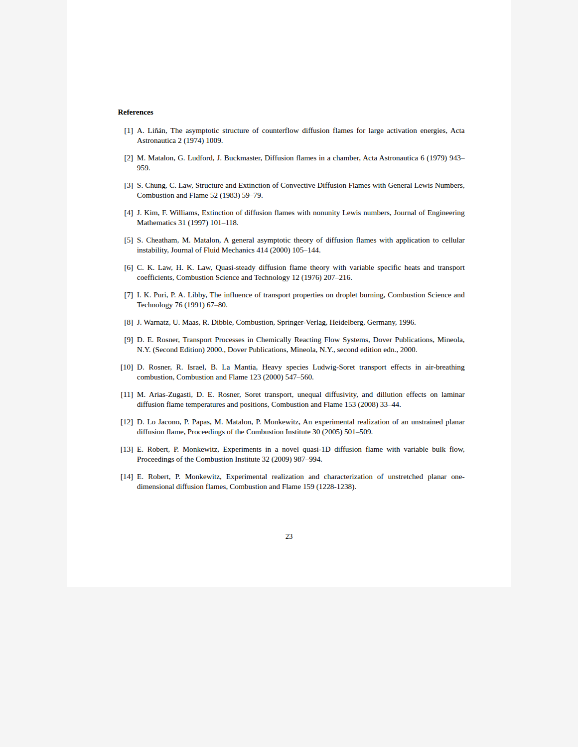References
[1] A. Liñán, The asymptotic structure of counterflow diffusion flames for large activation energies, Acta Astronautica 2 (1974) 1009.
[2] M. Matalon, G. Ludford, J. Buckmaster, Diffusion flames in a chamber, Acta Astronautica 6 (1979) 943–959.
[3] S. Chung, C. Law, Structure and Extinction of Convective Diffusion Flames with General Lewis Numbers, Combustion and Flame 52 (1983) 59–79.
[4] J. Kim, F. Williams, Extinction of diffusion flames with nonunity Lewis numbers, Journal of Engineering Mathematics 31 (1997) 101–118.
[5] S. Cheatham, M. Matalon, A general asymptotic theory of diffusion flames with application to cellular instability, Journal of Fluid Mechanics 414 (2000) 105–144.
[6] C. K. Law, H. K. Law, Quasi-steady diffusion flame theory with variable specific heats and transport coefficients, Combustion Science and Technology 12 (1976) 207–216.
[7] I. K. Puri, P. A. Libby, The influence of transport properties on droplet burning, Combustion Science and Technology 76 (1991) 67–80.
[8] J. Warnatz, U. Maas, R. Dibble, Combustion, Springer-Verlag, Heidelberg, Germany, 1996.
[9] D. E. Rosner, Transport Processes in Chemically Reacting Flow Systems, Dover Publications, Mineola, N.Y. (Second Edition) 2000., Dover Publications, Mineola, N.Y., second edition edn., 2000.
[10] D. Rosner, R. Israel, B. La Mantia, Heavy species Ludwig-Soret transport effects in air-breathing combustion, Combustion and Flame 123 (2000) 547–560.
[11] M. Arias-Zugasti, D. E. Rosner, Soret transport, unequal diffusivity, and dillution effects on laminar diffusion flame temperatures and positions, Combustion and Flame 153 (2008) 33–44.
[12] D. Lo Jacono, P. Papas, M. Matalon, P. Monkewitz, An experimental realization of an unstrained planar diffusion flame, Proceedings of the Combustion Institute 30 (2005) 501–509.
[13] E. Robert, P. Monkewitz, Experiments in a novel quasi-1D diffusion flame with variable bulk flow, Proceedings of the Combustion Institute 32 (2009) 987–994.
[14] E. Robert, P. Monkewitz, Experimental realization and characterization of unstretched planar one-dimensional diffusion flames, Combustion and Flame 159 (1228-1238).
23